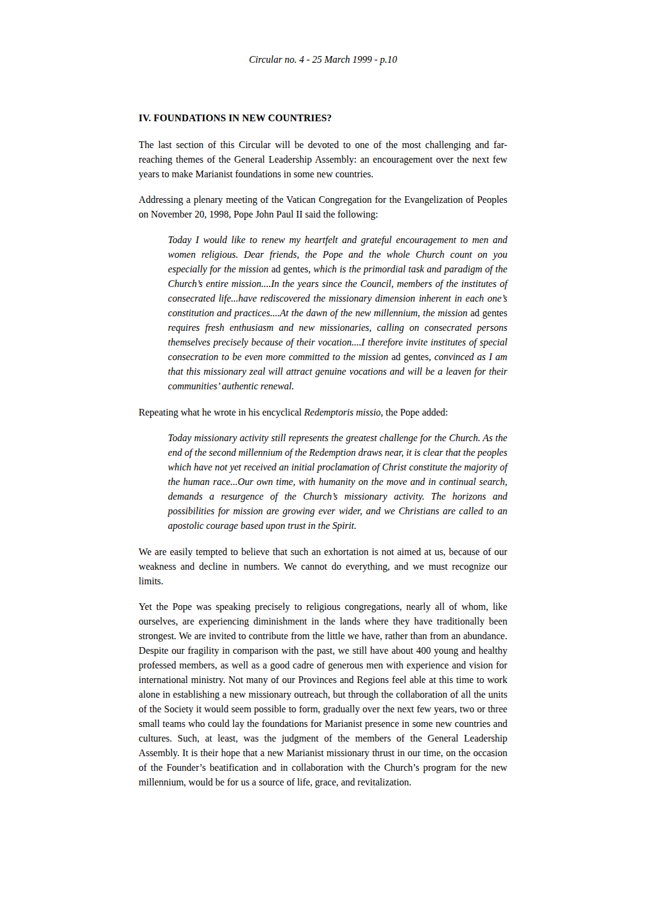Circular no. 4 - 25 March 1999 - p.10
IV. Foundations in New Countries?
The last section of this Circular will be devoted to one of the most challenging and far-reaching themes of the General Leadership Assembly: an encouragement over the next few years to make Marianist foundations in some new countries.
Addressing a plenary meeting of the Vatican Congregation for the Evangelization of Peoples on November 20, 1998, Pope John Paul II said the following:
Today I would like to renew my heartfelt and grateful encouragement to men and women religious. Dear friends, the Pope and the whole Church count on you especially for the mission ad gentes, which is the primordial task and paradigm of the Church’s entire mission....In the years since the Council, members of the institutes of consecrated life...have rediscovered the missionary dimension inherent in each one’s constitution and practices....At the dawn of the new millennium, the mission ad gentes requires fresh enthusiasm and new missionaries, calling on consecrated persons themselves precisely because of their vocation....I therefore invite institutes of special consecration to be even more committed to the mission ad gentes, convinced as I am that this missionary zeal will attract genuine vocations and will be a leaven for their communities’ authentic renewal.
Repeating what he wrote in his encyclical Redemptoris missio, the Pope added:
Today missionary activity still represents the greatest challenge for the Church. As the end of the second millennium of the Redemption draws near, it is clear that the peoples which have not yet received an initial proclamation of Christ constitute the majority of the human race...Our own time, with humanity on the move and in continual search, demands a resurgence of the Church’s missionary activity. The horizons and possibilities for mission are growing ever wider, and we Christians are called to an apostolic courage based upon trust in the Spirit.
We are easily tempted to believe that such an exhortation is not aimed at us, because of our weakness and decline in numbers. We cannot do everything, and we must recognize our limits.
Yet the Pope was speaking precisely to religious congregations, nearly all of whom, like ourselves, are experiencing diminishment in the lands where they have traditionally been strongest. We are invited to contribute from the little we have, rather than from an abundance. Despite our fragility in comparison with the past, we still have about 400 young and healthy professed members, as well as a good cadre of generous men with experience and vision for international ministry. Not many of our Provinces and Regions feel able at this time to work alone in establishing a new missionary outreach, but through the collaboration of all the units of the Society it would seem possible to form, gradually over the next few years, two or three small teams who could lay the foundations for Marianist presence in some new countries and cultures. Such, at least, was the judgment of the members of the General Leadership Assembly. It is their hope that a new Marianist missionary thrust in our time, on the occasion of the Founder’s beatification and in collaboration with the Church’s program for the new millennium, would be for us a source of life, grace, and revitalization.